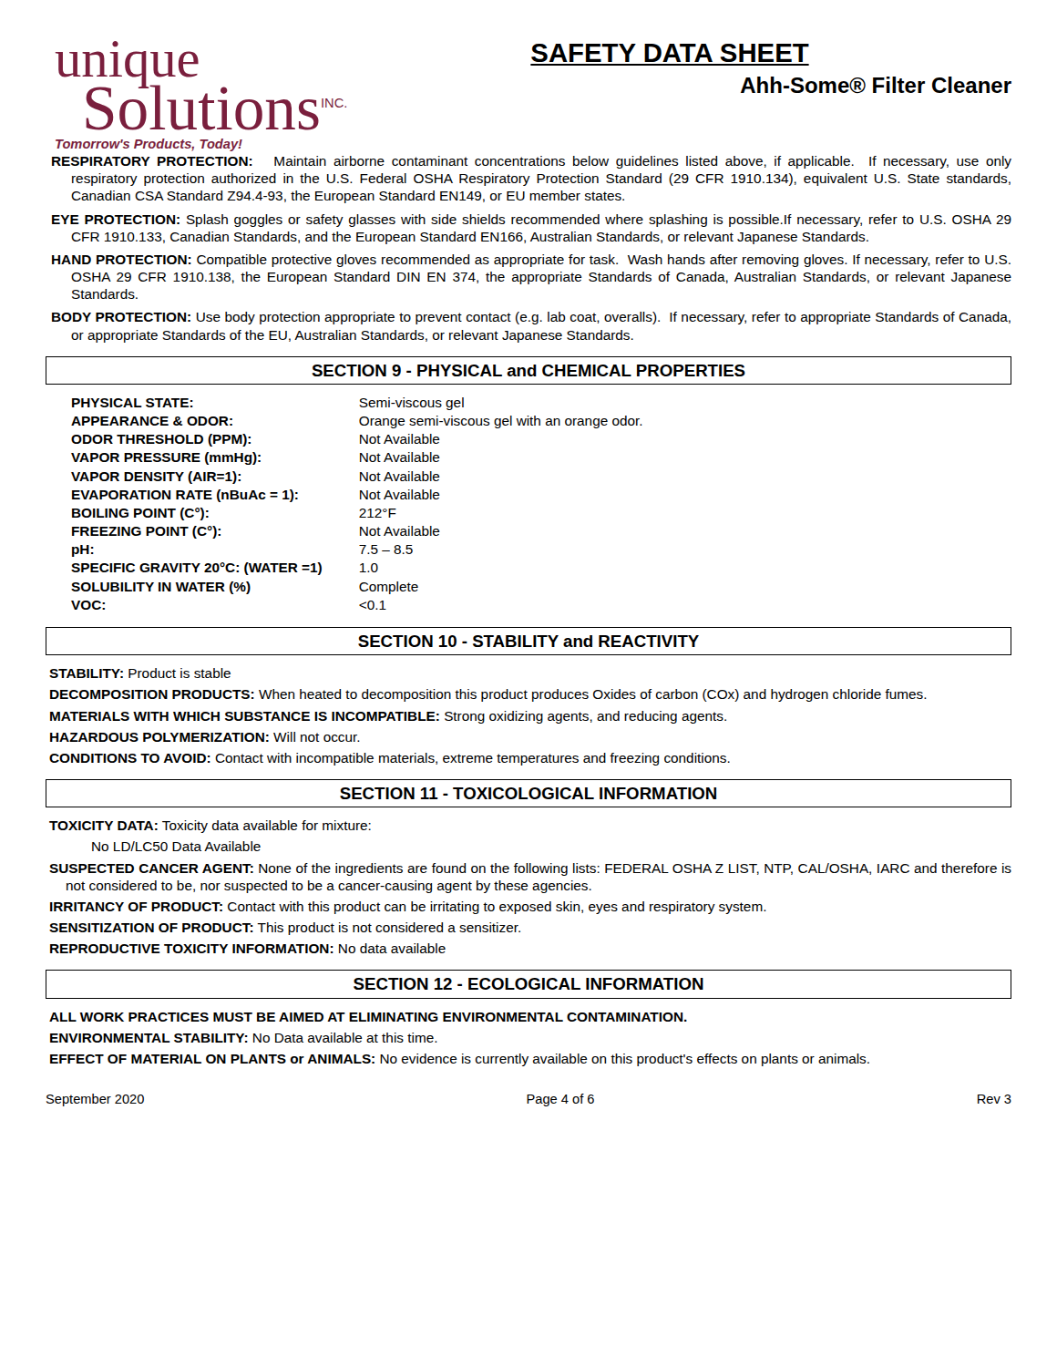unique
SolutionsINC.
Tomorrow's Products, Today!
SAFETY DATA SHEET
Ahh-Some® Filter Cleaner
RESPIRATORY PROTECTION: Maintain airborne contaminant concentrations below guidelines listed above, if applicable. If necessary, use only respiratory protection authorized in the U.S. Federal OSHA Respiratory Protection Standard (29 CFR 1910.134), equivalent U.S. State standards, Canadian CSA Standard Z94.4-93, the European Standard EN149, or EU member states.
EYE PROTECTION: Splash goggles or safety glasses with side shields recommended where splashing is possible.If necessary, refer to U.S. OSHA 29 CFR 1910.133, Canadian Standards, and the European Standard EN166, Australian Standards, or relevant Japanese Standards.
HAND PROTECTION: Compatible protective gloves recommended as appropriate for task. Wash hands after removing gloves. If necessary, refer to U.S. OSHA 29 CFR 1910.138, the European Standard DIN EN 374, the appropriate Standards of Canada, Australian Standards, or relevant Japanese Standards.
BODY PROTECTION: Use body protection appropriate to prevent contact (e.g. lab coat, overalls). If necessary, refer to appropriate Standards of Canada, or appropriate Standards of the EU, Australian Standards, or relevant Japanese Standards.
SECTION 9 - PHYSICAL and CHEMICAL PROPERTIES
| PHYSICAL STATE: | Semi-viscous gel |
| APPEARANCE & ODOR: | Orange semi-viscous gel with an orange odor. |
| ODOR THRESHOLD (PPM): | Not Available |
| VAPOR PRESSURE (mmHg): | Not Available |
| VAPOR DENSITY (AIR=1): | Not Available |
| EVAPORATION RATE (nBuAc = 1): | Not Available |
| BOILING POINT (C°): | 212°F |
| FREEZING POINT (C°): | Not Available |
| pH: | 7.5 – 8.5 |
| SPECIFIC GRAVITY 20°C: (WATER =1) | 1.0 |
| SOLUBILITY IN WATER (%) | Complete |
| VOC: | <0.1 |
SECTION 10 - STABILITY and REACTIVITY
STABILITY: Product is stable
DECOMPOSITION PRODUCTS: When heated to decomposition this product produces Oxides of carbon (COx) and hydrogen chloride fumes.
MATERIALS WITH WHICH SUBSTANCE IS INCOMPATIBLE: Strong oxidizing agents, and reducing agents.
HAZARDOUS POLYMERIZATION: Will not occur.
CONDITIONS TO AVOID: Contact with incompatible materials, extreme temperatures and freezing conditions.
SECTION 11 - TOXICOLOGICAL INFORMATION
TOXICITY DATA: Toxicity data available for mixture:
No LD/LC50 Data Available
SUSPECTED CANCER AGENT: None of the ingredients are found on the following lists: FEDERAL OSHA Z LIST, NTP, CAL/OSHA, IARC and therefore is not considered to be, nor suspected to be a cancer-causing agent by these agencies.
IRRITANCY OF PRODUCT: Contact with this product can be irritating to exposed skin, eyes and respiratory system.
SENSITIZATION OF PRODUCT: This product is not considered a sensitizer.
REPRODUCTIVE TOXICITY INFORMATION: No data available
SECTION 12 - ECOLOGICAL INFORMATION
ALL WORK PRACTICES MUST BE AIMED AT ELIMINATING ENVIRONMENTAL CONTAMINATION.
ENVIRONMENTAL STABILITY: No Data available at this time.
EFFECT OF MATERIAL ON PLANTS or ANIMALS: No evidence is currently available on this product's effects on plants or animals.
September 2020 Page 4 of 6 Rev 3